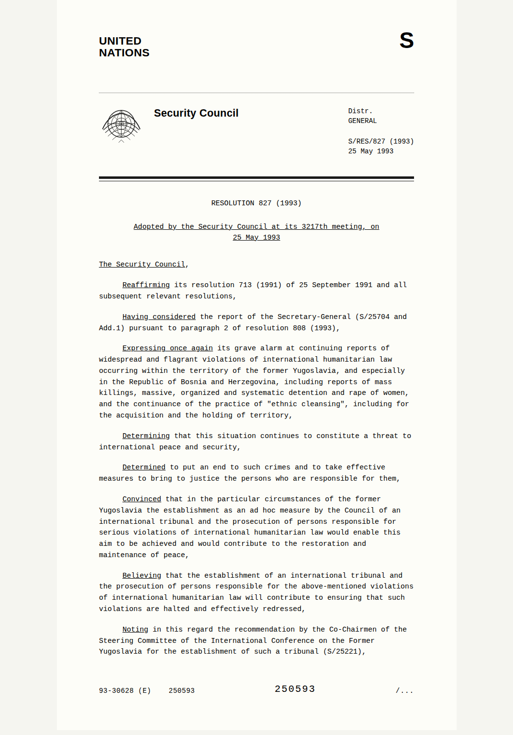UNITED
NATIONS
S
Security Council
Distr. GENERAL
S/RES/827 (1993) 25 May 1993
RESOLUTION 827 (1993)
Adopted by the Security Council at its 3217th meeting, on
25 May 1993
The Security Council,
Reaffirming its resolution 713 (1991) of 25 September 1991 and all subsequent relevant resolutions,
Having considered the report of the Secretary-General (S/25704 and Add.1) pursuant to paragraph 2 of resolution 808 (1993),
Expressing once again its grave alarm at continuing reports of widespread and flagrant violations of international humanitarian law occurring within the territory of the former Yugoslavia, and especially in the Republic of Bosnia and Herzegovina, including reports of mass killings, massive, organized and systematic detention and rape of women, and the continuance of the practice of "ethnic cleansing", including for the acquisition and the holding of territory,
Determining that this situation continues to constitute a threat to international peace and security,
Determined to put an end to such crimes and to take effective measures to bring to justice the persons who are responsible for them,
Convinced that in the particular circumstances of the former Yugoslavia the establishment as an ad hoc measure by the Council of an international tribunal and the prosecution of persons responsible for serious violations of international humanitarian law would enable this aim to be achieved and would contribute to the restoration and maintenance of peace,
Believing that the establishment of an international tribunal and the prosecution of persons responsible for the above-mentioned violations of international humanitarian law will contribute to ensuring that such violations are halted and effectively redressed,
Noting in this regard the recommendation by the Co-Chairmen of the Steering Committee of the International Conference on the Former Yugoslavia for the establishment of such a tribunal (S/25221),
93-30628 (E) 250593
250593
/...